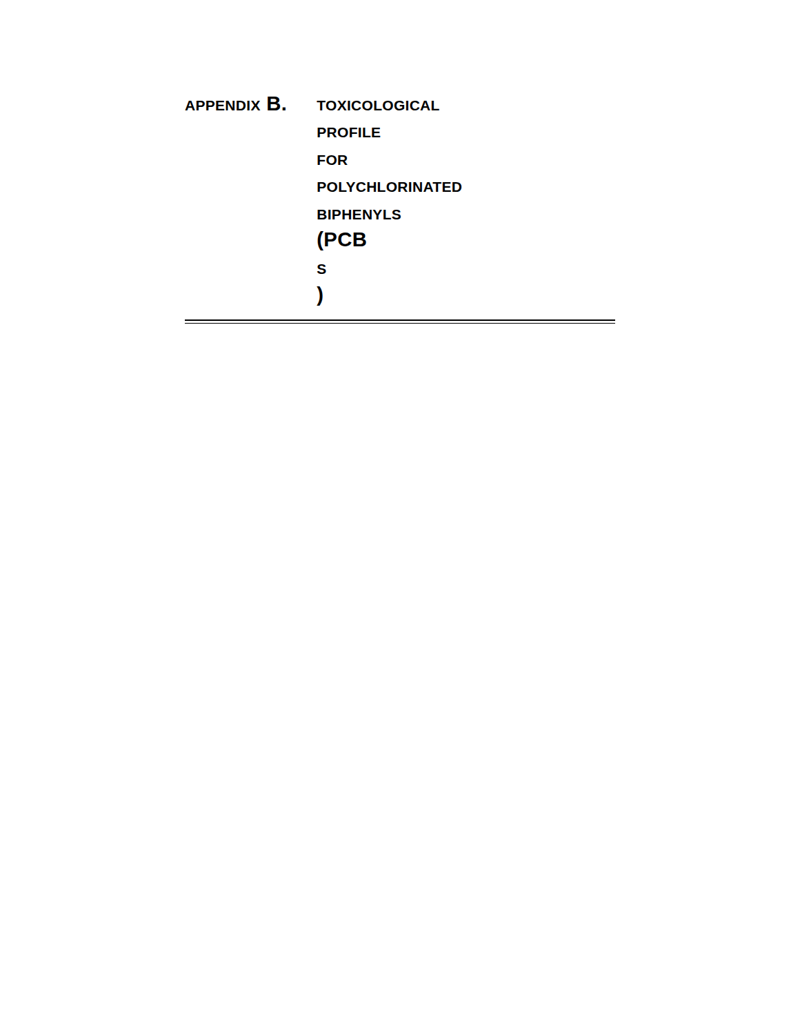Appendix B.
Toxicological Profile for Polychlorinated Biphenyls (PCBs)